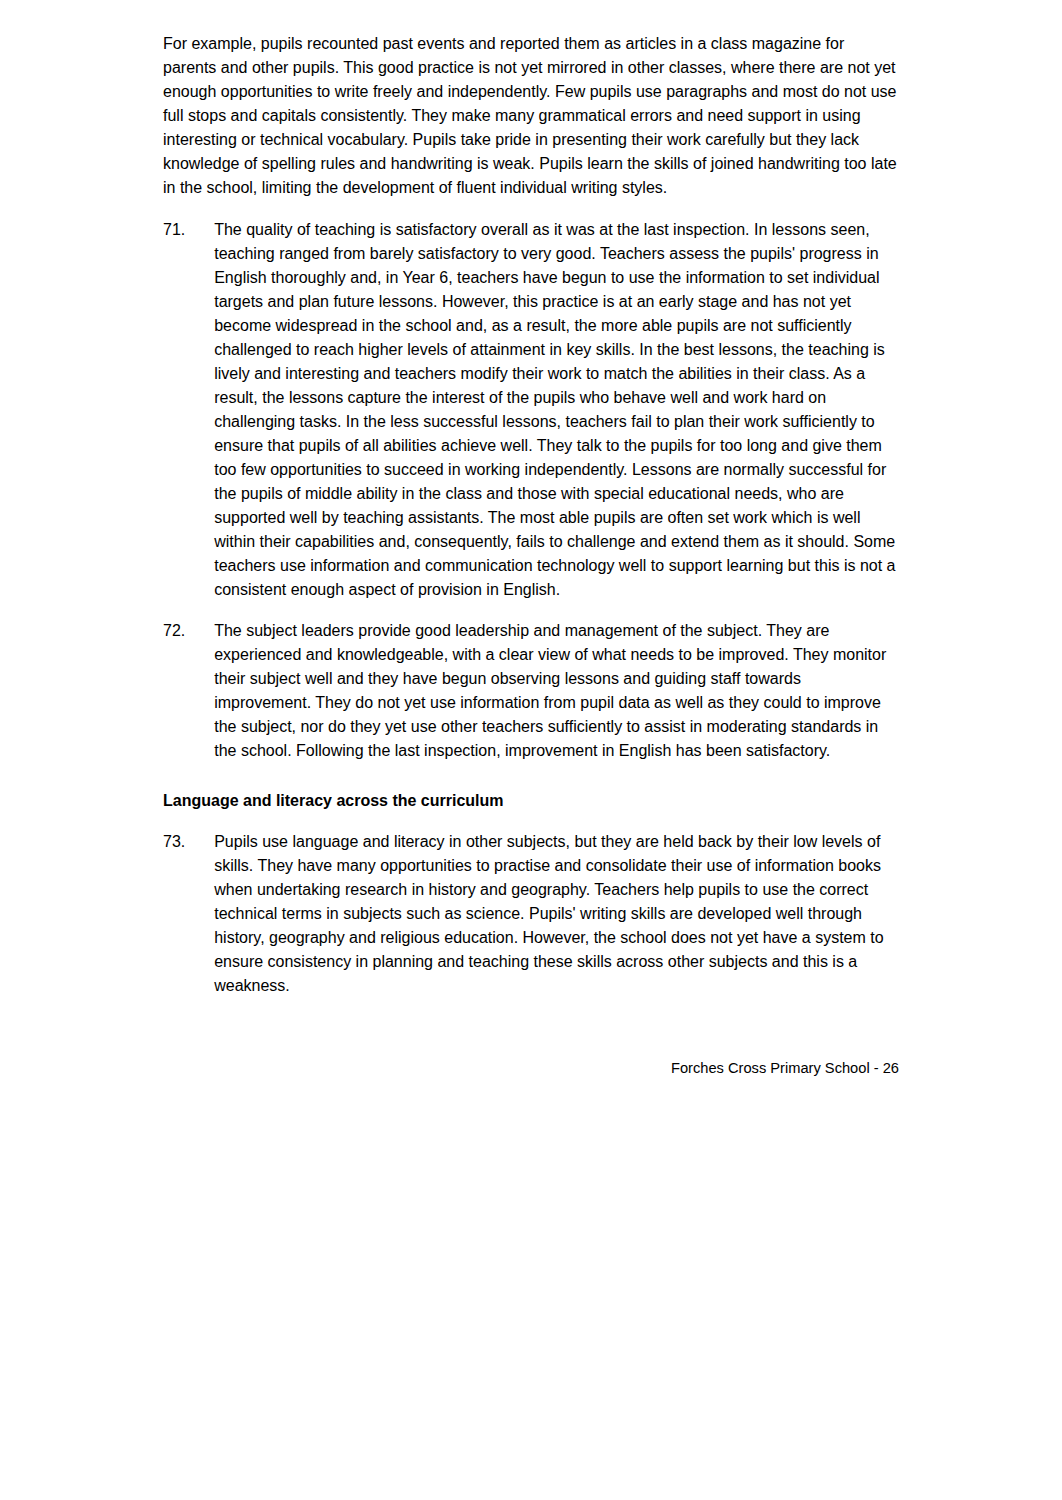For example, pupils recounted past events and reported them as articles in a class magazine for parents and other pupils. This good practice is not yet mirrored in other classes, where there are not yet enough opportunities to write freely and independently. Few pupils use paragraphs and most do not use full stops and capitals consistently. They make many grammatical errors and need support in using interesting or technical vocabulary. Pupils take pride in presenting their work carefully but they lack knowledge of spelling rules and handwriting is weak. Pupils learn the skills of joined handwriting too late in the school, limiting the development of fluent individual writing styles.
71. The quality of teaching is satisfactory overall as it was at the last inspection. In lessons seen, teaching ranged from barely satisfactory to very good. Teachers assess the pupils' progress in English thoroughly and, in Year 6, teachers have begun to use the information to set individual targets and plan future lessons. However, this practice is at an early stage and has not yet become widespread in the school and, as a result, the more able pupils are not sufficiently challenged to reach higher levels of attainment in key skills. In the best lessons, the teaching is lively and interesting and teachers modify their work to match the abilities in their class. As a result, the lessons capture the interest of the pupils who behave well and work hard on challenging tasks. In the less successful lessons, teachers fail to plan their work sufficiently to ensure that pupils of all abilities achieve well. They talk to the pupils for too long and give them too few opportunities to succeed in working independently. Lessons are normally successful for the pupils of middle ability in the class and those with special educational needs, who are supported well by teaching assistants. The most able pupils are often set work which is well within their capabilities and, consequently, fails to challenge and extend them as it should. Some teachers use information and communication technology well to support learning but this is not a consistent enough aspect of provision in English.
72. The subject leaders provide good leadership and management of the subject. They are experienced and knowledgeable, with a clear view of what needs to be improved. They monitor their subject well and they have begun observing lessons and guiding staff towards improvement. They do not yet use information from pupil data as well as they could to improve the subject, nor do they yet use other teachers sufficiently to assist in moderating standards in the school. Following the last inspection, improvement in English has been satisfactory.
Language and literacy across the curriculum
73. Pupils use language and literacy in other subjects, but they are held back by their low levels of skills. They have many opportunities to practise and consolidate their use of information books when undertaking research in history and geography. Teachers help pupils to use the correct technical terms in subjects such as science. Pupils' writing skills are developed well through history, geography and religious education. However, the school does not yet have a system to ensure consistency in planning and teaching these skills across other subjects and this is a weakness.
Forches Cross Primary School - 26